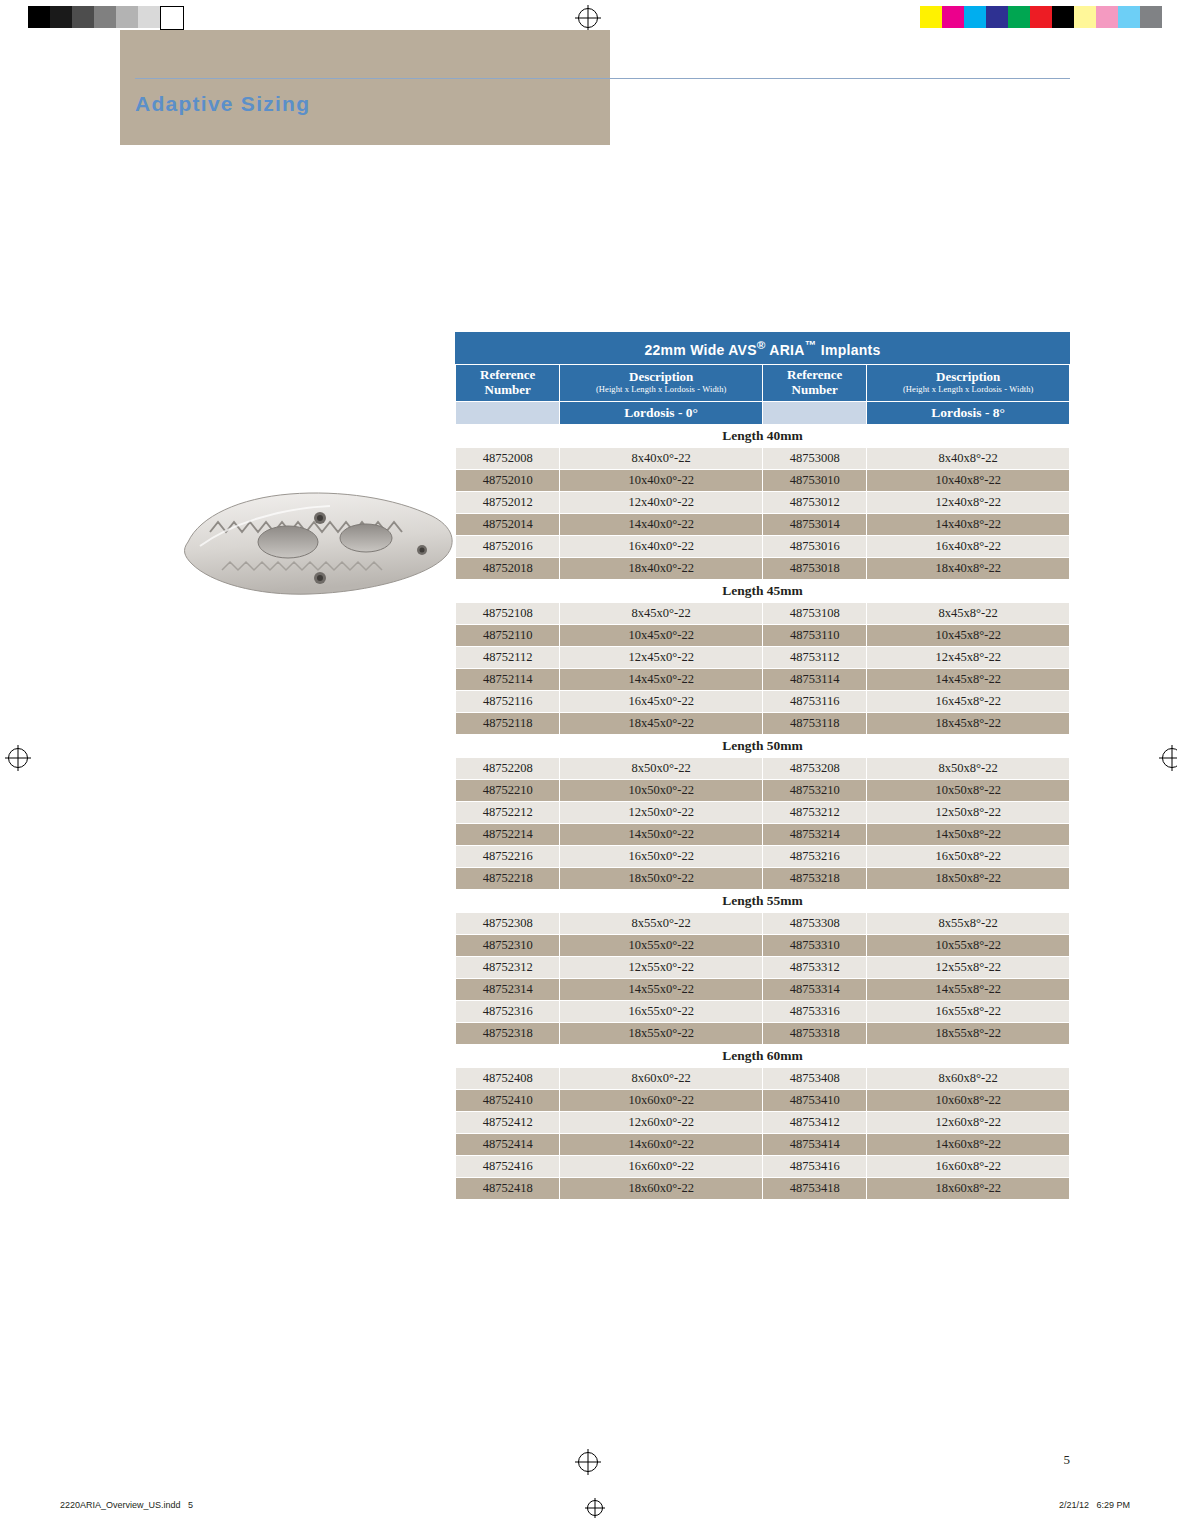Adaptive Sizing
22mm Wide AVS ® ARIA ™ Implants
| Reference Number | Description (Height x Length x Lordosis - Width) | Reference Number | Description (Height x Length x Lordosis - Width) |
| --- | --- | --- | --- |
| | Lordosis - 0° | | Lordosis - 8° |
| Length 40mm |
| 48752008 | 8x40x0°-22 | 48753008 | 8x40x8°-22 |
| 48752010 | 10x40x0°-22 | 48753010 | 10x40x8°-22 |
| 48752012 | 12x40x0°-22 | 48753012 | 12x40x8°-22 |
| 48752014 | 14x40x0°-22 | 48753014 | 14x40x8°-22 |
| 48752016 | 16x40x0°-22 | 48753016 | 16x40x8°-22 |
| 48752018 | 18x40x0°-22 | 48753018 | 18x40x8°-22 |
| Length 45mm |
| 48752108 | 8x45x0°-22 | 48753108 | 8x45x8°-22 |
| 48752110 | 10x45x0°-22 | 48753110 | 10x45x8°-22 |
| 48752112 | 12x45x0°-22 | 48753112 | 12x45x8°-22 |
| 48752114 | 14x45x0°-22 | 48753114 | 14x45x8°-22 |
| 48752116 | 16x45x0°-22 | 48753116 | 16x45x8°-22 |
| 48752118 | 18x45x0°-22 | 48753118 | 18x45x8°-22 |
| Length 50mm |
| 48752208 | 8x50x0°-22 | 48753208 | 8x50x8°-22 |
| 48752210 | 10x50x0°-22 | 48753210 | 10x50x8°-22 |
| 48752212 | 12x50x0°-22 | 48753212 | 12x50x8°-22 |
| 48752214 | 14x50x0°-22 | 48753214 | 14x50x8°-22 |
| 48752216 | 16x50x0°-22 | 48753216 | 16x50x8°-22 |
| 48752218 | 18x50x0°-22 | 48753218 | 18x50x8°-22 |
| Length 55mm |
| 48752308 | 8x55x0°-22 | 48753308 | 8x55x8°-22 |
| 48752310 | 10x55x0°-22 | 48753310 | 10x55x8°-22 |
| 48752312 | 12x55x0°-22 | 48753312 | 12x55x8°-22 |
| 48752314 | 14x55x0°-22 | 48753314 | 14x55x8°-22 |
| 48752316 | 16x55x0°-22 | 48753316 | 16x55x8°-22 |
| 48752318 | 18x55x0°-22 | 48753318 | 18x55x8°-22 |
| Length 60mm |
| 48752408 | 8x60x0°-22 | 48753408 | 8x60x8°-22 |
| 48752410 | 10x60x0°-22 | 48753410 | 10x60x8°-22 |
| 48752412 | 12x60x0°-22 | 48753412 | 12x60x8°-22 |
| 48752414 | 14x60x0°-22 | 48753414 | 14x60x8°-22 |
| 48752416 | 16x60x0°-22 | 48753416 | 16x60x8°-22 |
| 48752418 | 18x60x0°-22 | 48753418 | 18x60x8°-22 |
5
2220ARIA_Overview_US.indd 5 2/21/12 6:29 PM